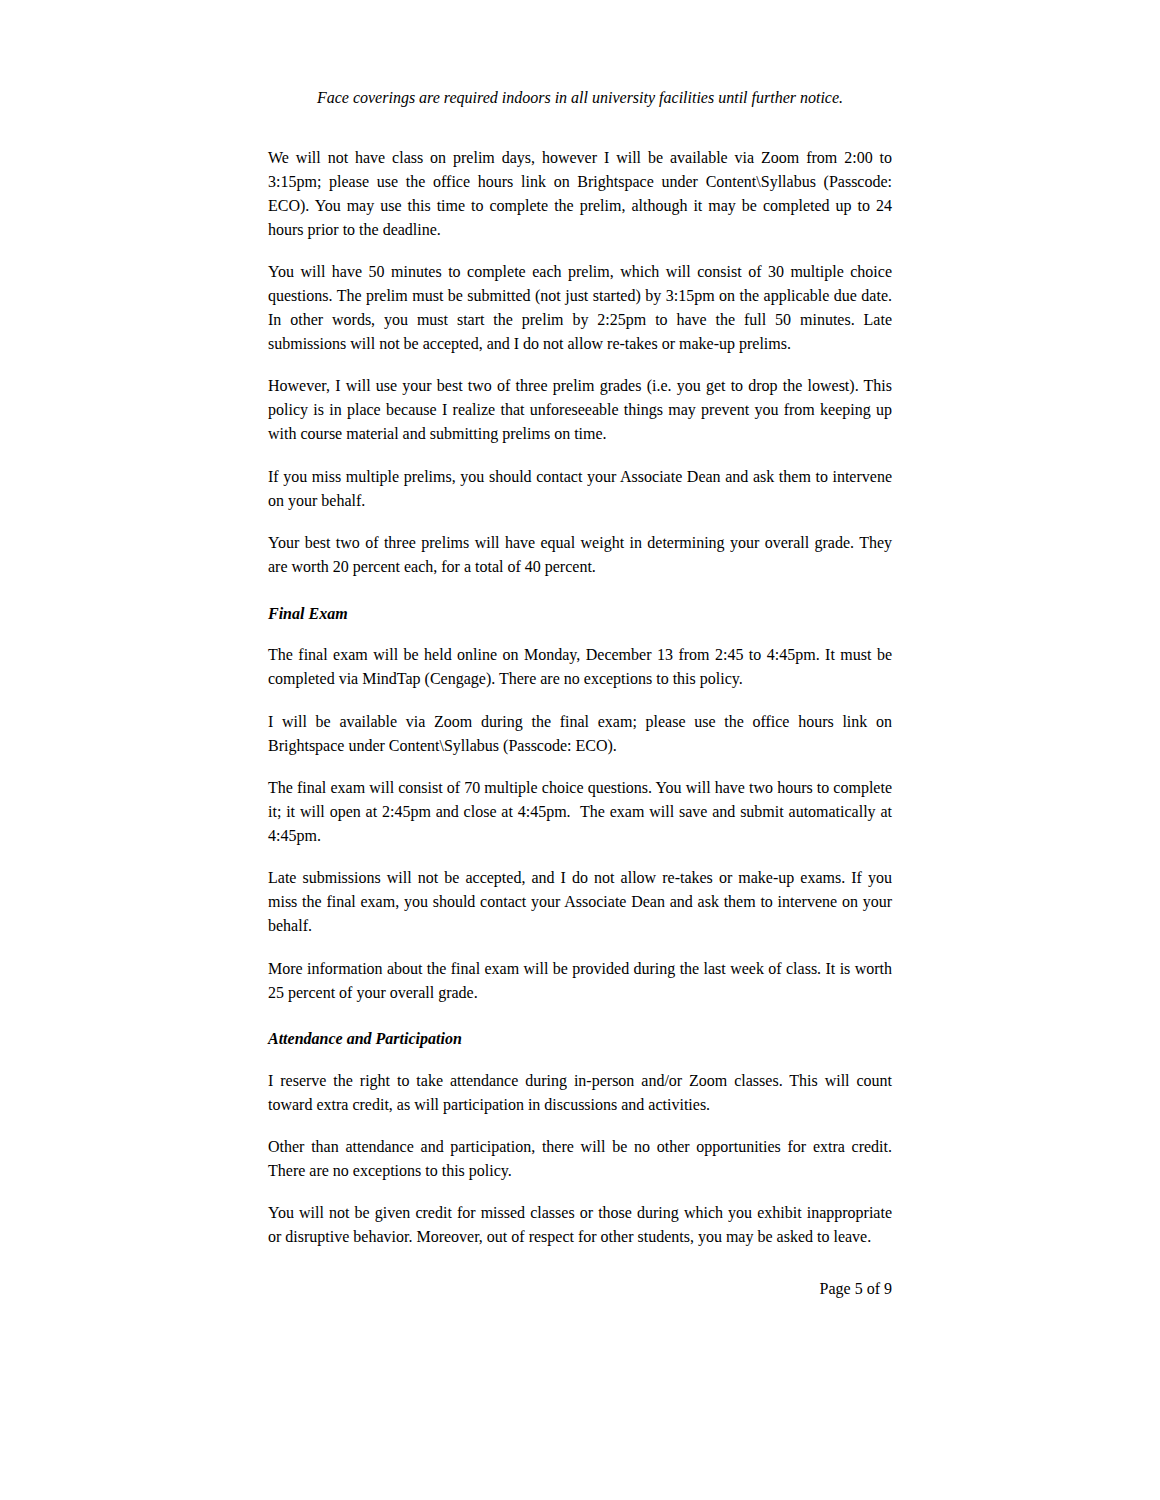Face coverings are required indoors in all university facilities until further notice.
We will not have class on prelim days, however I will be available via Zoom from 2:00 to 3:15pm; please use the office hours link on Brightspace under Content\Syllabus (Passcode: ECO). You may use this time to complete the prelim, although it may be completed up to 24 hours prior to the deadline.
You will have 50 minutes to complete each prelim, which will consist of 30 multiple choice questions. The prelim must be submitted (not just started) by 3:15pm on the applicable due date. In other words, you must start the prelim by 2:25pm to have the full 50 minutes. Late submissions will not be accepted, and I do not allow re-takes or make-up prelims.
However, I will use your best two of three prelim grades (i.e. you get to drop the lowest). This policy is in place because I realize that unforeseeable things may prevent you from keeping up with course material and submitting prelims on time.
If you miss multiple prelims, you should contact your Associate Dean and ask them to intervene on your behalf.
Your best two of three prelims will have equal weight in determining your overall grade. They are worth 20 percent each, for a total of 40 percent.
Final Exam
The final exam will be held online on Monday, December 13 from 2:45 to 4:45pm. It must be completed via MindTap (Cengage). There are no exceptions to this policy.
I will be available via Zoom during the final exam; please use the office hours link on Brightspace under Content\Syllabus (Passcode: ECO).
The final exam will consist of 70 multiple choice questions. You will have two hours to complete it; it will open at 2:45pm and close at 4:45pm. The exam will save and submit automatically at 4:45pm.
Late submissions will not be accepted, and I do not allow re-takes or make-up exams. If you miss the final exam, you should contact your Associate Dean and ask them to intervene on your behalf.
More information about the final exam will be provided during the last week of class. It is worth 25 percent of your overall grade.
Attendance and Participation
I reserve the right to take attendance during in-person and/or Zoom classes. This will count toward extra credit, as will participation in discussions and activities.
Other than attendance and participation, there will be no other opportunities for extra credit. There are no exceptions to this policy.
You will not be given credit for missed classes or those during which you exhibit inappropriate or disruptive behavior. Moreover, out of respect for other students, you may be asked to leave.
Page 5 of 9